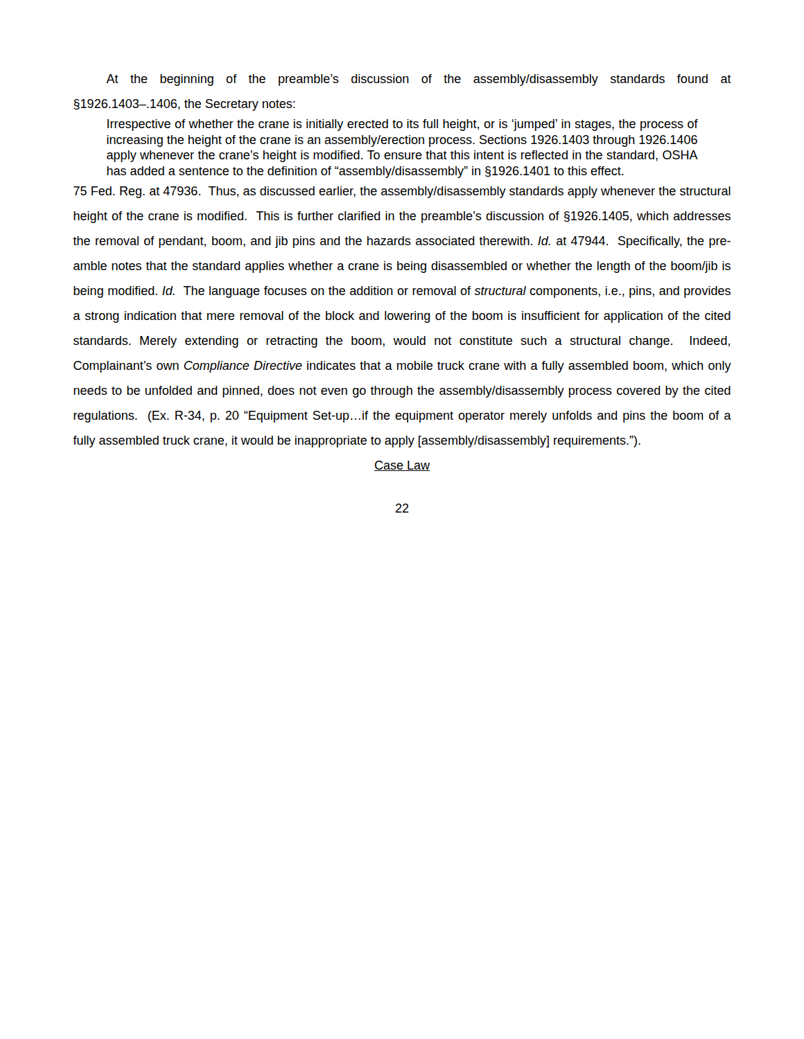At the beginning of the preamble’s discussion of the assembly/disassembly standards found at §1926.1403–.1406, the Secretary notes:
Irrespective of whether the crane is initially erected to its full height, or is ‘jumped’ in stages, the process of increasing the height of the crane is an assembly/erection process. Sections 1926.1403 through 1926.1406 apply whenever the crane’s height is modified. To ensure that this intent is reflected in the standard, OSHA has added a sentence to the definition of “assembly/disassembly” in §1926.1401 to this effect.
75 Fed. Reg. at 47936. Thus, as discussed earlier, the assembly/disassembly standards apply whenever the structural height of the crane is modified. This is further clarified in the preamble’s discussion of §1926.1405, which addresses the removal of pendant, boom, and jib pins and the hazards associated therewith. Id. at 47944. Specifically, the preamble notes that the standard applies whether a crane is being disassembled or whether the length of the boom/jib is being modified. Id. The language focuses on the addition or removal of structural components, i.e., pins, and provides a strong indication that mere removal of the block and lowering of the boom is insufficient for application of the cited standards. Merely extending or retracting the boom, would not constitute such a structural change. Indeed, Complainant’s own Compliance Directive indicates that a mobile truck crane with a fully assembled boom, which only needs to be unfolded and pinned, does not even go through the assembly/disassembly process covered by the cited regulations. (Ex. R-34, p. 20 “Equipment Set-up…if the equipment operator merely unfolds and pins the boom of a fully assembled truck crane, it would be inappropriate to apply [assembly/disassembly] requirements.”).
Case Law
22